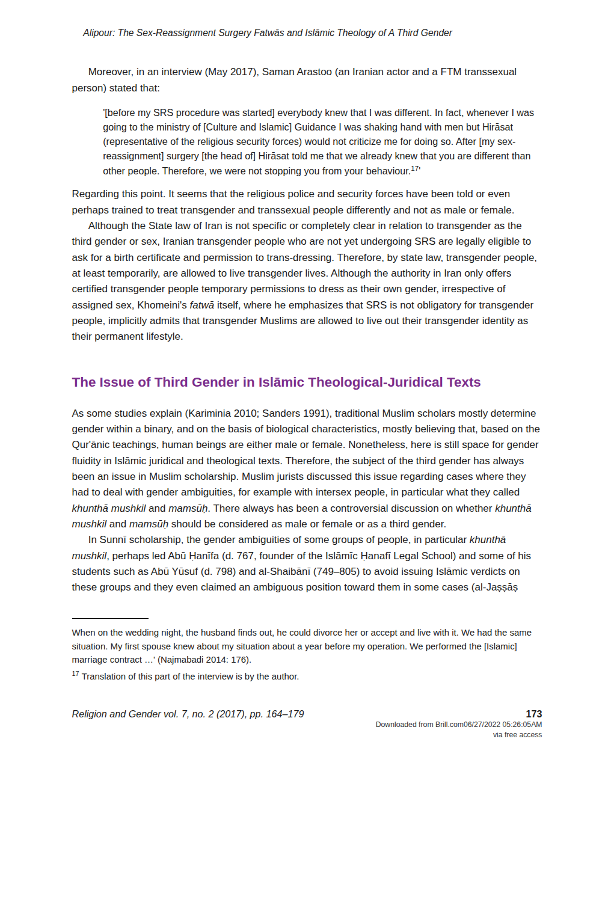Alipour: The Sex-Reassignment Surgery Fatwās and Islāmic Theology of A Third Gender
Moreover, in an interview (May 2017), Saman Arastoo (an Iranian actor and a FTM transsexual person) stated that:
'[before my SRS procedure was started] everybody knew that I was different. In fact, whenever I was going to the ministry of [Culture and Islamic] Guidance I was shaking hand with men but Hirāsat (representative of the religious security forces) would not criticize me for doing so. After [my sex-reassignment] surgery [the head of] Hirāsat told me that we already knew that you are different than other people. Therefore, we were not stopping you from your behaviour.17'
Regarding this point. It seems that the religious police and security forces have been told or even perhaps trained to treat transgender and transsexual people differently and not as male or female.
Although the State law of Iran is not specific or completely clear in relation to transgender as the third gender or sex, Iranian transgender people who are not yet undergoing SRS are legally eligible to ask for a birth certificate and permission to trans-dressing. Therefore, by state law, transgender people, at least temporarily, are allowed to live transgender lives. Although the authority in Iran only offers certified transgender people temporary permissions to dress as their own gender, irrespective of assigned sex, Khomeini's fatwā itself, where he emphasizes that SRS is not obligatory for transgender people, implicitly admits that transgender Muslims are allowed to live out their transgender identity as their permanent lifestyle.
The Issue of Third Gender in Islāmic Theological-Juridical Texts
As some studies explain (Kariminia 2010; Sanders 1991), traditional Muslim scholars mostly determine gender within a binary, and on the basis of biological characteristics, mostly believing that, based on the Qur'ānic teachings, human beings are either male or female. Nonetheless, here is still space for gender fluidity in Islāmic juridical and theological texts. Therefore, the subject of the third gender has always been an issue in Muslim scholarship. Muslim jurists discussed this issue regarding cases where they had to deal with gender ambiguities, for example with intersex people, in particular what they called khunthā mushkil and mamsūḥ. There always has been a controversial discussion on whether khunthā mushkil and mamsūḥ should be considered as male or female or as a third gender.
In Sunnī scholarship, the gender ambiguities of some groups of people, in particular khunthā mushkil, perhaps led Abū Ḥanīfa (d. 767, founder of the Islāmīc Ḥanafī Legal School) and some of his students such as Abū Yūsuf (d. 798) and al-Shaibānī (749–805) to avoid issuing Islāmic verdicts on these groups and they even claimed an ambiguous position toward them in some cases (al-Jaṣṣāṣ
When on the wedding night, the husband finds out, he could divorce her or accept and live with it. We had the same situation. My first spouse knew about my situation about a year before my operation. We performed the [Islamic] marriage contract …' (Najmabadi 2014: 176).
17 Translation of this part of the interview is by the author.
Religion and Gender vol. 7, no. 2 (2017), pp. 164–179 173
Downloaded from Brill.com06/27/2022 05:26:05AM
via free access